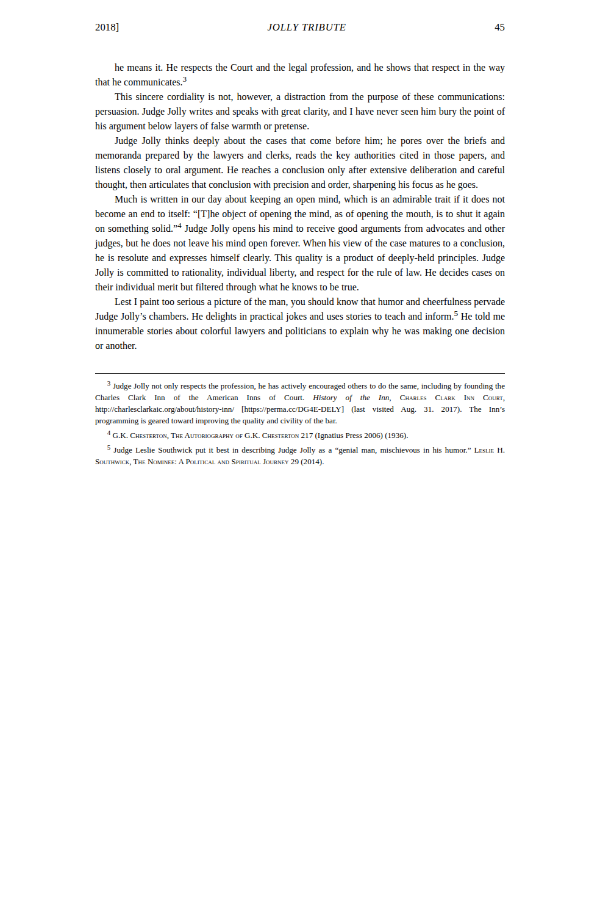2018] JOLLY TRIBUTE 45
he means it. He respects the Court and the legal profession, and he shows that respect in the way that he communicates.3
This sincere cordiality is not, however, a distraction from the purpose of these communications: persuasion. Judge Jolly writes and speaks with great clarity, and I have never seen him bury the point of his argument below layers of false warmth or pretense.
Judge Jolly thinks deeply about the cases that come before him; he pores over the briefs and memoranda prepared by the lawyers and clerks, reads the key authorities cited in those papers, and listens closely to oral argument. He reaches a conclusion only after extensive deliberation and careful thought, then articulates that conclusion with precision and order, sharpening his focus as he goes.
Much is written in our day about keeping an open mind, which is an admirable trait if it does not become an end to itself: “[T]he object of opening the mind, as of opening the mouth, is to shut it again on something solid.”4 Judge Jolly opens his mind to receive good arguments from advocates and other judges, but he does not leave his mind open forever. When his view of the case matures to a conclusion, he is resolute and expresses himself clearly. This quality is a product of deeply-held principles. Judge Jolly is committed to rationality, individual liberty, and respect for the rule of law. He decides cases on their individual merit but filtered through what he knows to be true.
Lest I paint too serious a picture of the man, you should know that humor and cheerfulness pervade Judge Jolly’s chambers. He delights in practical jokes and uses stories to teach and inform.5 He told me innumerable stories about colorful lawyers and politicians to explain why he was making one decision or another.
3 Judge Jolly not only respects the profession, he has actively encouraged others to do the same, including by founding the Charles Clark Inn of the American Inns of Court. History of the Inn, Charles Clark Inn Court, http://charlesclarkaic.org/about/history-inn/ [https://perma.cc/DG4E-DELY] (last visited Aug. 31. 2017). The Inn’s programming is geared toward improving the quality and civility of the bar.
4 G.K. Chesterton, The Autobiography of G.K. Chesterton 217 (Ignatius Press 2006) (1936).
5 Judge Leslie Southwick put it best in describing Judge Jolly as a “genial man, mischievous in his humor.” Leslie H. Southwick, The Nominee: A Political and Spiritual Journey 29 (2014).